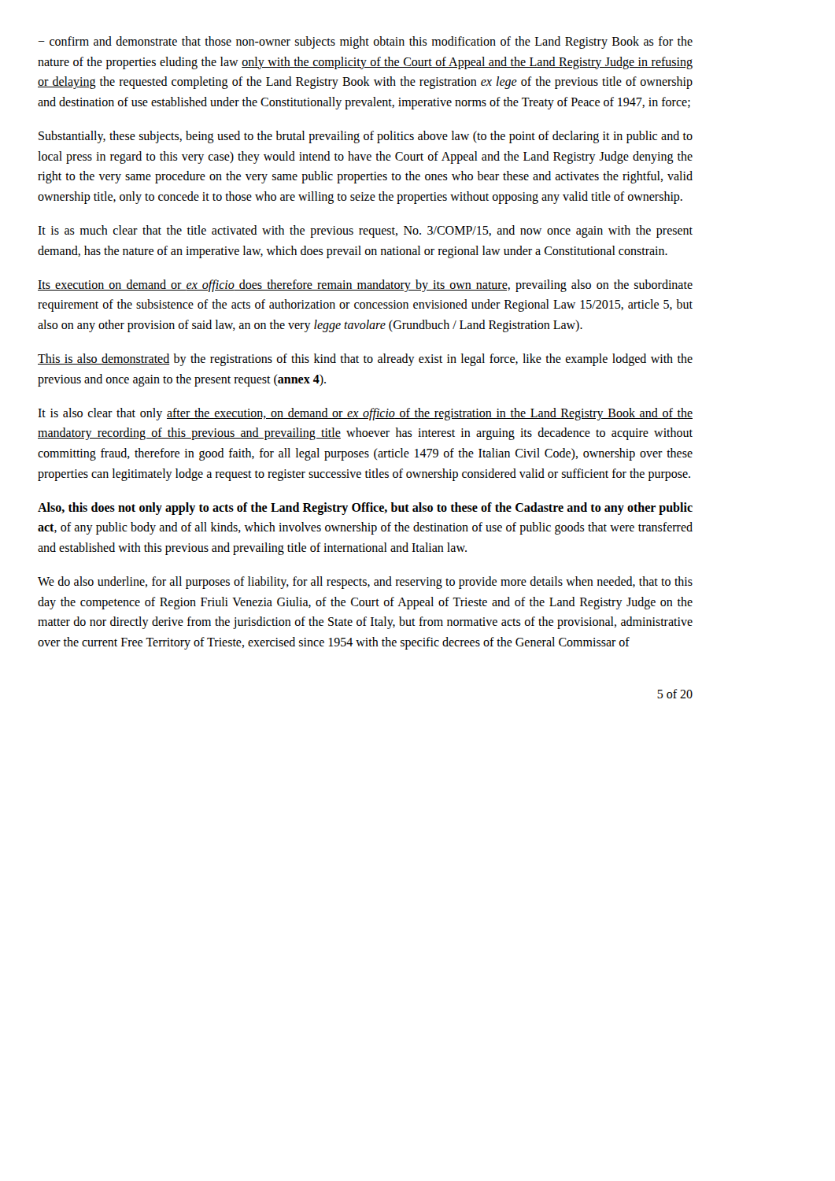− confirm and demonstrate that those non-owner subjects might obtain this modification of the Land Registry Book as for the nature of the properties eluding the law only with the complicity of the Court of Appeal and the Land Registry Judge in refusing or delaying the requested completing of the Land Registry Book with the registration ex lege of the previous title of ownership and destination of use established under the Constitutionally prevalent, imperative norms of the Treaty of Peace of 1947, in force;
Substantially, these subjects, being used to the brutal prevailing of politics above law (to the point of declaring it in public and to local press in regard to this very case) they would intend to have the Court of Appeal and the Land Registry Judge denying the right to the very same procedure on the very same public properties to the ones who bear these and activates the rightful, valid ownership title, only to concede it to those who are willing to seize the properties without opposing any valid title of ownership.
It is as much clear that the title activated with the previous request, No. 3/COMP/15, and now once again with the present demand, has the nature of an imperative law, which does prevail on national or regional law under a Constitutional constrain.
Its execution on demand or ex officio does therefore remain mandatory by its own nature, prevailing also on the subordinate requirement of the subsistence of the acts of authorization or concession envisioned under Regional Law 15/2015, article 5, but also on any other provision of said law, an on the very legge tavolare (Grundbuch / Land Registration Law).
This is also demonstrated by the registrations of this kind that to already exist in legal force, like the example lodged with the previous and once again to the present request (annex 4).
It is also clear that only after the execution, on demand or ex officio of the registration in the Land Registry Book and of the mandatory recording of this previous and prevailing title whoever has interest in arguing its decadence to acquire without committing fraud, therefore in good faith, for all legal purposes (article 1479 of the Italian Civil Code), ownership over these properties can legitimately lodge a request to register successive titles of ownership considered valid or sufficient for the purpose.
Also, this does not only apply to acts of the Land Registry Office, but also to these of the Cadastre and to any other public act, of any public body and of all kinds, which involves ownership of the destination of use of public goods that were transferred and established with this previous and prevailing title of international and Italian law.
We do also underline, for all purposes of liability, for all respects, and reserving to provide more details when needed, that to this day the competence of Region Friuli Venezia Giulia, of the Court of Appeal of Trieste and of the Land Registry Judge on the matter do nor directly derive from the jurisdiction of the State of Italy, but from normative acts of the provisional, administrative over the current Free Territory of Trieste, exercised since 1954 with the specific decrees of the General Commissar of
5 of 20